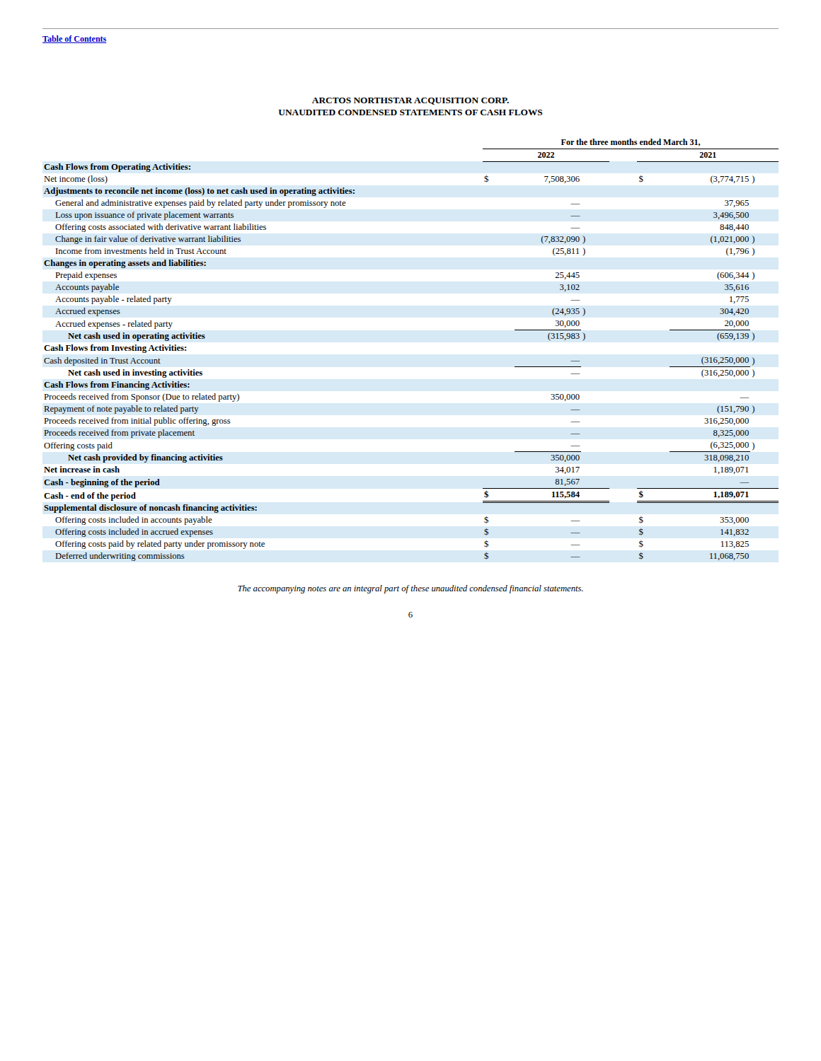Table of Contents
ARCTOS NORTHSTAR ACQUISITION CORP.
UNAUDITED CONDENSED STATEMENTS OF CASH FLOWS
| | | For the three months ended March 31, |
| | | 2022 | | 2021 |
| Cash Flows from Operating Activities: | | | | | | | | |
| Net income (loss) | | $ | 7,508,306 | | | $ | (3,774,715 | ) |
| Adjustments to reconcile net income (loss) to net cash used in operating activities: | | | | | | | | |
| General and administrative expenses paid by related party under promissory note | | | — | | | | 37,965 | |
| Loss upon issuance of private placement warrants | | | — | | | | 3,496,500 | |
| Offering costs associated with derivative warrant liabilities | | | — | | | | 848,440 | |
| Change in fair value of derivative warrant liabilities | | | (7,832,090 | ) | | | (1,021,000 | ) |
| Income from investments held in Trust Account | | | (25,811 | ) | | | (1,796 | ) |
| Changes in operating assets and liabilities: | | | | | | | | |
| Prepaid expenses | | | 25,445 | | | | (606,344 | ) |
| Accounts payable | | | 3,102 | | | | 35,616 | |
| Accounts payable - related party | | | — | | | | 1,775 | |
| Accrued expenses | | | (24,935 | ) | | | 304,420 | |
| Accrued expenses - related party | | | 30,000 | | | | 20,000 | |
| Net cash used in operating activities | | | (315,983 | ) | | | (659,139 | ) |
| Cash Flows from Investing Activities: | | | | | | | | |
| Cash deposited in Trust Account | | | — | | | | (316,250,000 | ) |
| Net cash used in investing activities | | | — | | | | (316,250,000 | ) |
| Cash Flows from Financing Activities: | | | | | | | | |
| Proceeds received from Sponsor (Due to related party) | | | 350,000 | | | | — | |
| Repayment of note payable to related party | | | — | | | | (151,790 | ) |
| Proceeds received from initial public offering, gross | | | — | | | | 316,250,000 | |
| Proceeds received from private placement | | | — | | | | 8,325,000 | |
| Offering costs paid | | | — | | | | (6,325,000 | ) |
| Net cash provided by financing activities | | | 350,000 | | | | 318,098,210 | |
| Net increase in cash | | | 34,017 | | | | 1,189,071 | |
| Cash - beginning of the period | | | 81,567 | | | | — | |
| Cash - end of the period | | $ | 115,584 | | | $ | 1,189,071 | |
| Supplemental disclosure of noncash financing activities: | | | | | | | | |
| Offering costs included in accounts payable | | $ | — | | | $ | 353,000 | |
| Offering costs included in accrued expenses | | $ | — | | | $ | 141,832 | |
| Offering costs paid by related party under promissory note | | $ | — | | | $ | 113,825 | |
| Deferred underwriting commissions | | $ | — | | | $ | 11,068,750 | |
The accompanying notes are an integral part of these unaudited condensed financial statements.
6